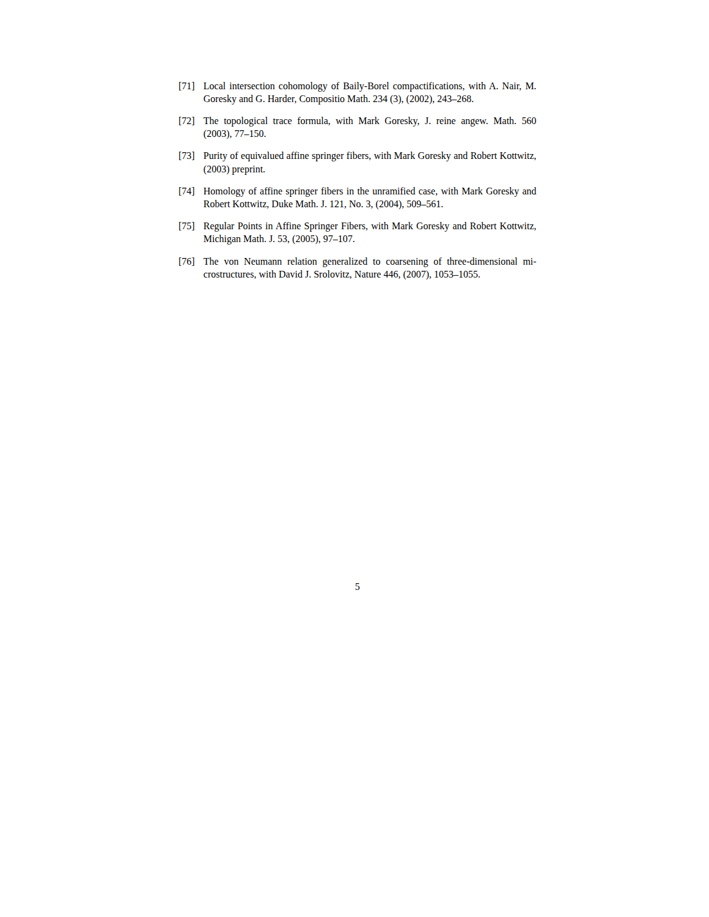[71] Local intersection cohomology of Baily-Borel compactifications, with A. Nair, M. Goresky and G. Harder, Compositio Math. 234 (3), (2002), 243–268.
[72] The topological trace formula, with Mark Goresky, J. reine angew. Math. 560 (2003), 77–150.
[73] Purity of equivalued affine springer fibers, with Mark Goresky and Robert Kottwitz, (2003) preprint.
[74] Homology of affine springer fibers in the unramified case, with Mark Goresky and Robert Kottwitz, Duke Math. J. 121, No. 3, (2004), 509–561.
[75] Regular Points in Affine Springer Fibers, with Mark Goresky and Robert Kottwitz, Michigan Math. J. 53, (2005), 97–107.
[76] The von Neumann relation generalized to coarsening of three-dimensional microstructures, with David J. Srolovitz, Nature 446, (2007), 1053–1055.
5